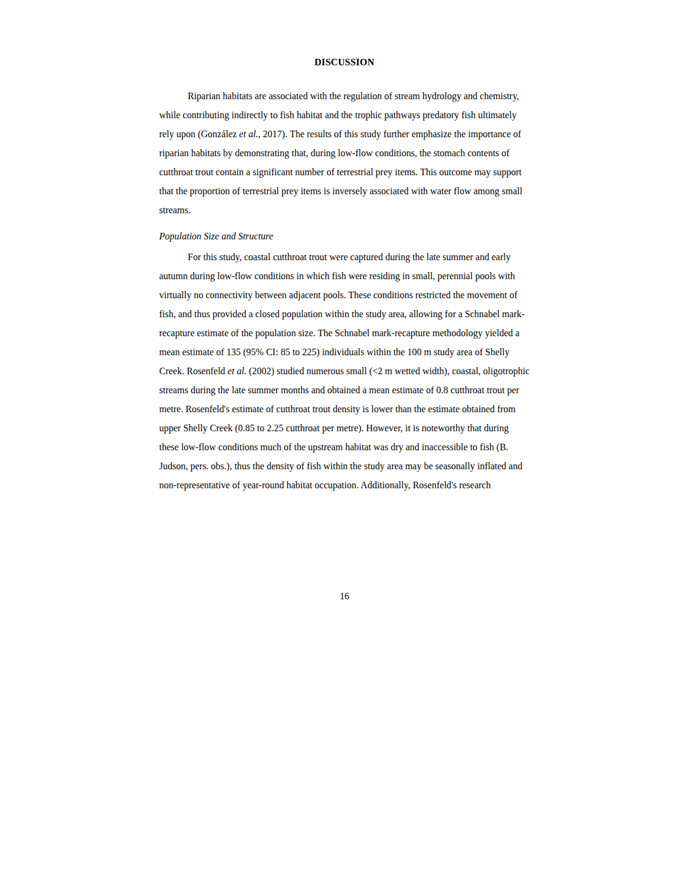DISCUSSION
Riparian habitats are associated with the regulation of stream hydrology and chemistry, while contributing indirectly to fish habitat and the trophic pathways predatory fish ultimately rely upon (González et al., 2017). The results of this study further emphasize the importance of riparian habitats by demonstrating that, during low-flow conditions, the stomach contents of cutthroat trout contain a significant number of terrestrial prey items. This outcome may support that the proportion of terrestrial prey items is inversely associated with water flow among small streams.
Population Size and Structure
For this study, coastal cutthroat trout were captured during the late summer and early autumn during low-flow conditions in which fish were residing in small, perennial pools with virtually no connectivity between adjacent pools. These conditions restricted the movement of fish, and thus provided a closed population within the study area, allowing for a Schnabel mark-recapture estimate of the population size. The Schnabel mark-recapture methodology yielded a mean estimate of 135 (95% CI: 85 to 225) individuals within the 100 m study area of Shelly Creek. Rosenfeld et al. (2002) studied numerous small (<2 m wetted width), coastal, oligotrophic streams during the late summer months and obtained a mean estimate of 0.8 cutthroat trout per metre. Rosenfeld's estimate of cutthroat trout density is lower than the estimate obtained from upper Shelly Creek (0.85 to 2.25 cutthroat per metre). However, it is noteworthy that during these low-flow conditions much of the upstream habitat was dry and inaccessible to fish (B. Judson, pers. obs.), thus the density of fish within the study area may be seasonally inflated and non-representative of year-round habitat occupation. Additionally, Rosenfeld's research
16